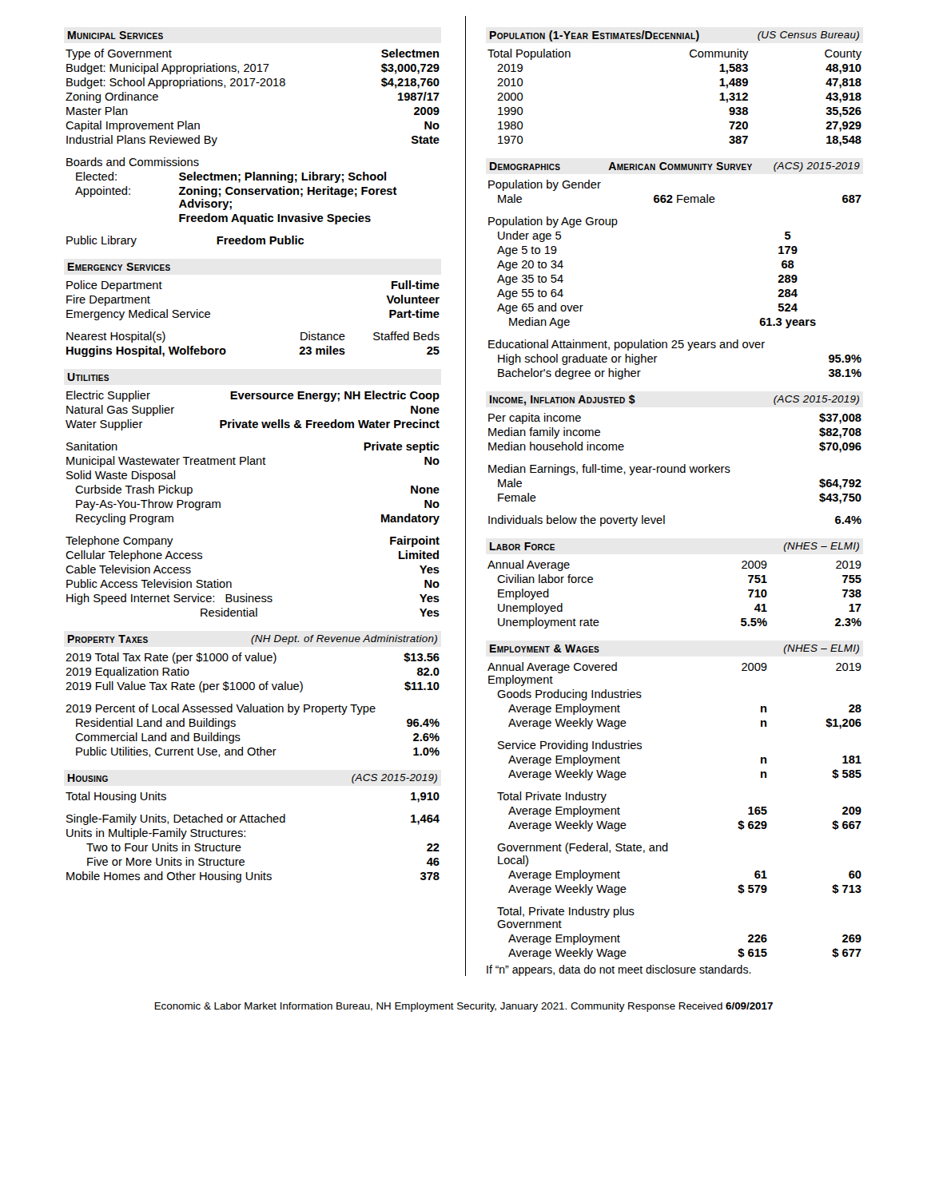Municipal Services
| Type of Government | Selectmen |
| Budget: Municipal Appropriations, 2017 | $3,000,729 |
| Budget: School Appropriations, 2017-2018 | $4,218,760 |
| Zoning Ordinance | 1987/17 |
| Master Plan | 2009 |
| Capital Improvement Plan | No |
| Industrial Plans Reviewed By | State |
| Boards and Commissions |
| Elected: | Selectmen; Planning; Library; School |
| Appointed: | Zoning; Conservation; Heritage; Forest Advisory; |
| | Freedom Aquatic Invasive Species |
| Public Library | Freedom Public |
Emergency Services
| Police Department | Full-time |
| Fire Department | Volunteer |
| Emergency Medical Service | Part-time |
| Nearest Hospital(s) | Distance | Staffed Beds |
| Huggins Hospital, Wolfeboro | 23 miles | 25 |
Utilities
| Electric Supplier | Eversource Energy; NH Electric Coop |
| Natural Gas Supplier | None |
| Water Supplier | Private wells & Freedom Water Precinct |
| Sanitation | Private septic |
| Municipal Wastewater Treatment Plant | No |
| Solid Waste Disposal | |
| Curbside Trash Pickup | None |
| Pay-As-You-Throw Program | No |
| Recycling Program | Mandatory |
| Telephone Company | Fairpoint |
| Cellular Telephone Access | Limited |
| Cable Television Access | Yes |
| Public Access Television Station | No |
| High Speed Internet Service: Business | Yes |
| Residential | Yes |
Property Taxes(NH Dept. of Revenue Administration)
| 2019 Total Tax Rate (per $1000 of value) | $13.56 |
| 2019 Equalization Ratio | 82.0 |
| 2019 Full Value Tax Rate (per $1000 of value) | $11.10 |
| 2019 Percent of Local Assessed Valuation by Property Type |
| Residential Land and Buildings | 96.4% |
| Commercial Land and Buildings | 2.6% |
| Public Utilities, Current Use, and Other | 1.0% |
Housing(ACS 2015-2019)
| Total Housing Units | 1,910 |
| Single-Family Units, Detached or Attached | 1,464 |
| Units in Multiple-Family Structures: | |
| Two to Four Units in Structure | 22 |
| Five or More Units in Structure | 46 |
| Mobile Homes and Other Housing Units | 378 |
Population (1-Year Estimates/Decennial)(US Census Bureau)
| Total Population | Community | County |
| 2019 | 1,583 | 48,910 |
| 2010 | 1,489 | 47,818 |
| 2000 | 1,312 | 43,918 |
| 1990 | 938 | 35,526 |
| 1980 | 720 | 27,929 |
| 1970 | 387 | 18,548 |
DemographicsAmerican Community Survey(ACS) 2015-2019
| Population by Gender |
| Male | 662 | Female 687 |
| Population by Age Group |
| Under age 5 | 5 |
| Age 5 to 19 | 179 |
| Age 20 to 34 | 68 |
| Age 35 to 54 | 289 |
| Age 55 to 64 | 284 |
| Age 65 and over | 524 |
| Median Age | 61.3 years |
| Educational Attainment, population 25 years and over |
| High school graduate or higher | 95.9% |
| Bachelor's degree or higher | 38.1% |
Income, Inflation Adjusted $(ACS 2015-2019)
| Per capita income | $37,008 |
| Median family income | $82,708 |
| Median household income | $70,096 |
| Median Earnings, full-time, year-round workers |
| Male | $64,792 |
| Female | $43,750 |
| Individuals below the poverty level | 6.4% |
Labor Force(NHES – ELMI)
| Annual Average | 2009 | 2019 |
| Civilian labor force | 751 | 755 |
| Employed | 710 | 738 |
| Unemployed | 41 | 17 |
| Unemployment rate | 5.5% | 2.3% |
Employment & Wages(NHES – ELMI)
| Annual Average Covered Employment | 2009 | 2019 |
| Goods Producing Industries | | |
| Average Employment | n | 28 |
| Average Weekly Wage | n | $1,206 |
| Service Providing Industries | | |
| Average Employment | n | 181 |
| Average Weekly Wage | n | $ 585 |
| Total Private Industry | | |
| Average Employment | 165 | 209 |
| Average Weekly Wage | $ 629 | $ 667 |
| Government (Federal, State, and Local) | | |
| Average Employment | 61 | 60 |
| Average Weekly Wage | $ 579 | $ 713 |
| Total, Private Industry plus Government | | |
| Average Employment | 226 | 269 |
| Average Weekly Wage | $ 615 | $ 677 |
If “n” appears, data do not meet disclosure standards.
Economic & Labor Market Information Bureau, NH Employment Security, January 2021. Community Response Received 6/09/2017